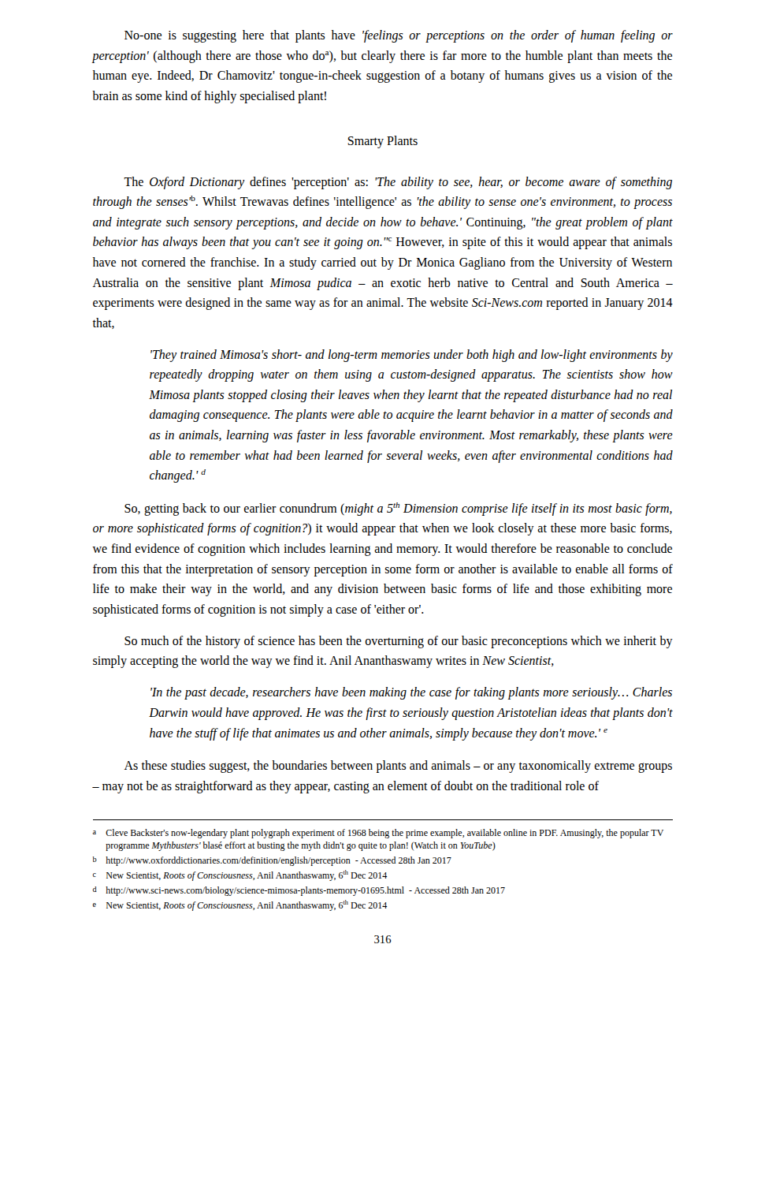No-one is suggesting here that plants have 'feelings or perceptions on the order of human feeling or perception' (although there are those who doa), but clearly there is far more to the humble plant than meets the human eye. Indeed, Dr Chamovitz' tongue-in-cheek suggestion of a botany of humans gives us a vision of the brain as some kind of highly specialised plant!
Smarty Plants
The Oxford Dictionary defines 'perception' as: 'The ability to see, hear, or become aware of something through the senses'b. Whilst Trewavas defines 'intelligence' as 'the ability to sense one's environment, to process and integrate such sensory perceptions, and decide on how to behave.' Continuing, "the great problem of plant behavior has always been that you can't see it going on."c However, in spite of this it would appear that animals have not cornered the franchise. In a study carried out by Dr Monica Gagliano from the University of Western Australia on the sensitive plant Mimosa pudica – an exotic herb native to Central and South America – experiments were designed in the same way as for an animal. The website Sci-News.com reported in January 2014 that,
'They trained Mimosa's short- and long-term memories under both high and low-light environments by repeatedly dropping water on them using a custom-designed apparatus. The scientists show how Mimosa plants stopped closing their leaves when they learnt that the repeated disturbance had no real damaging consequence. The plants were able to acquire the learnt behavior in a matter of seconds and as in animals, learning was faster in less favorable environment. Most remarkably, these plants were able to remember what had been learned for several weeks, even after environmental conditions had changed.' d
So, getting back to our earlier conundrum (might a 5th Dimension comprise life itself in its most basic form, or more sophisticated forms of cognition?) it would appear that when we look closely at these more basic forms, we find evidence of cognition which includes learning and memory. It would therefore be reasonable to conclude from this that the interpretation of sensory perception in some form or another is available to enable all forms of life to make their way in the world, and any division between basic forms of life and those exhibiting more sophisticated forms of cognition is not simply a case of 'either or'.
So much of the history of science has been the overturning of our basic preconceptions which we inherit by simply accepting the world the way we find it. Anil Ananthaswamy writes in New Scientist,
'In the past decade, researchers have been making the case for taking plants more seriously… Charles Darwin would have approved. He was the first to seriously question Aristotelian ideas that plants don't have the stuff of life that animates us and other animals, simply because they don't move.' e
As these studies suggest, the boundaries between plants and animals – or any taxonomically extreme groups – may not be as straightforward as they appear, casting an element of doubt on the traditional role of
a Cleve Backster's now-legendary plant polygraph experiment of 1968 being the prime example, available online in PDF. Amusingly, the popular TV programme Mythbusters' blasé effort at busting the myth didn't go quite to plan! (Watch it on YouTube)
b http://www.oxforddictionaries.com/definition/english/perception - Accessed 28th Jan 2017
c New Scientist, Roots of Consciousness, Anil Ananthaswamy, 6th Dec 2014
d http://www.sci-news.com/biology/science-mimosa-plants-memory-01695.html - Accessed 28th Jan 2017
e New Scientist, Roots of Consciousness, Anil Ananthaswamy, 6th Dec 2014
316